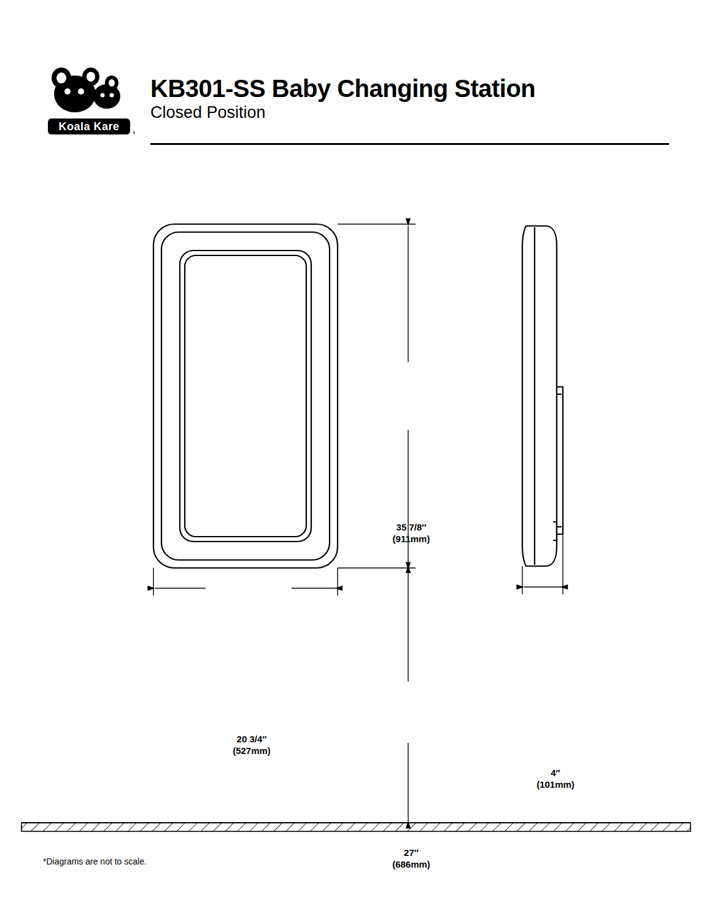Koala Kare ®
KB301-SS Baby Changing Station
Closed Position
35 7/8″
(911mm)
20 3/4″
(527mm)
4″
(101mm)
27″
(686mm)
*Diagrams are not to scale.